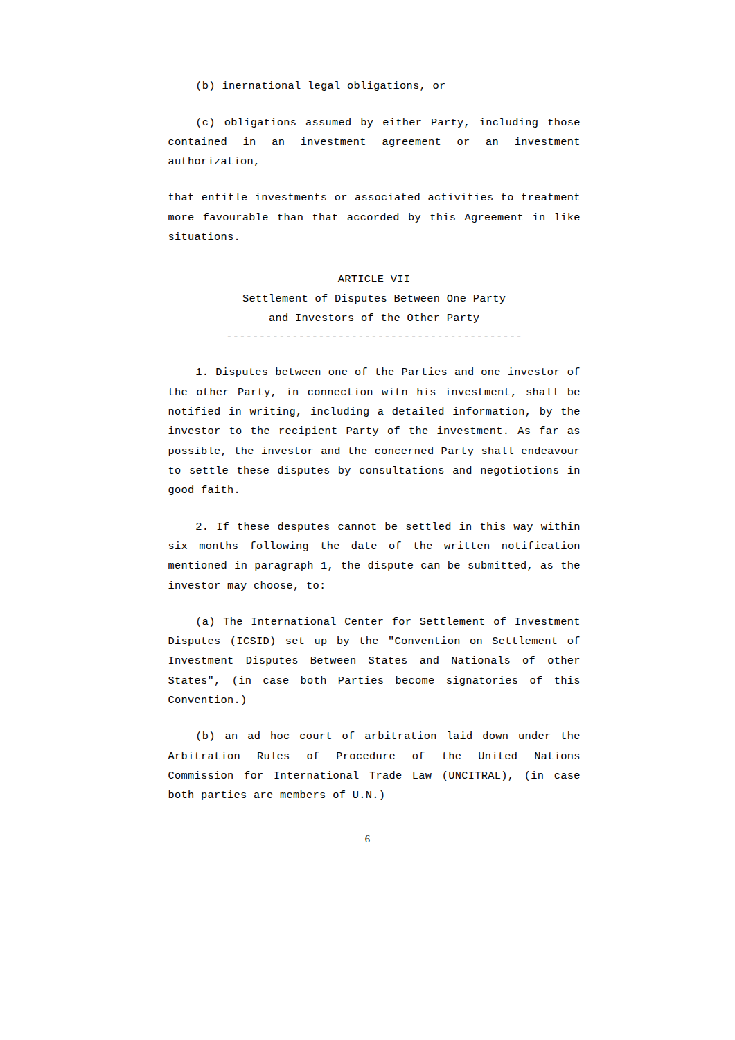(b) inernational legal obligations, or
(c) obligations assumed by either Party, including those contained in an investment agreement or an investment authorization,
that entitle investments or associated activities to treatment more favourable than that accorded by this Agreement in like situations.
ARTICLE VII Settlement of Disputes Between One Party and Investors of the Other Party
---------------------------------------------
1. Disputes between one of the Parties and one investor of the other Party, in connection witn his investment, shall be notified in writing, including a detailed information, by the investor to the recipient Party of the investment. As far as possible, the investor and the concerned Party shall endeavour to settle these disputes by consultations and negotiotions in good faith.
2. If these desputes cannot be settled in this way within six months following the date of the written notification mentioned in paragraph 1, the dispute can be submitted, as the investor may choose, to:
(a) The International Center for Settlement of Investment Disputes (ICSID) set up by the "Convention on Settlement of Investment Disputes Between States and Nationals of other States", (in case both Parties become signatories of this Convention.)
(b) an ad hoc court of arbitration laid down under the Arbitration Rules of Procedure of the United Nations Commission for International Trade Law (UNCITRAL), (in case both parties are members of U.N.)
6